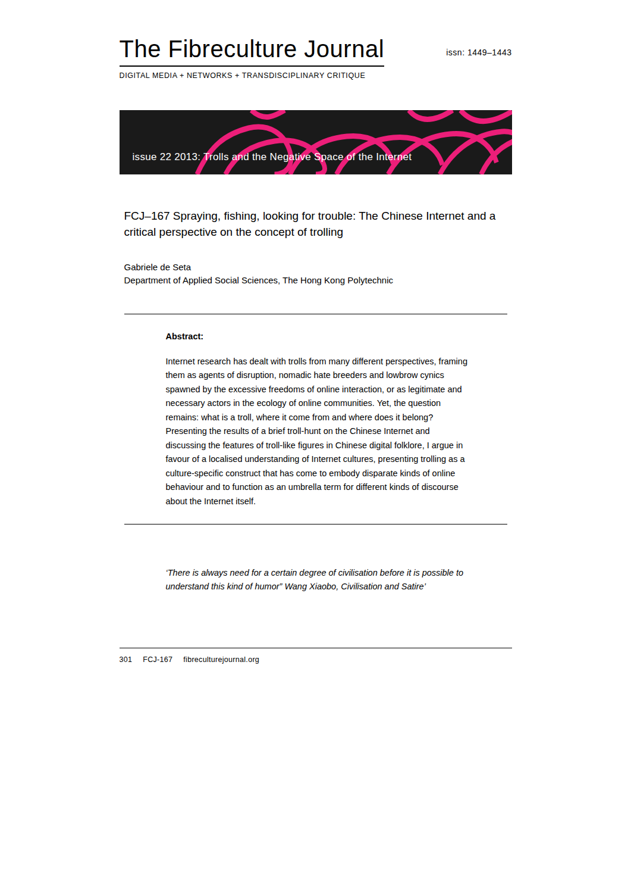The Fibreculture Journal
Digital Media + Networks + Transdisciplinary Critique
issn: 1449–1443
issue 22 2013: Trolls and the Negative Space of the Internet
FCJ–167 Spraying, fishing, looking for trouble: The Chinese Internet and a critical perspective on the concept of trolling
Gabriele de Seta Department of Applied Social Sciences, The Hong Kong Polytechnic
Abstract:
Internet research has dealt with trolls from many different perspectives, framing them as agents of disruption, nomadic hate breeders and lowbrow cynics spawned by the excessive freedoms of online interaction, or as legitimate and necessary actors in the ecology of online communities. Yet, the question remains: what is a troll, where it come from and where does it belong? Presenting the results of a brief troll-hunt on the Chinese Internet and discussing the features of troll-like figures in Chinese digital folklore, I argue in favour of a localised understanding of Internet cultures, presenting trolling as a culture-specific construct that has come to embody disparate kinds of online behaviour and to function as an umbrella term for different kinds of discourse about the Internet itself.
‘There is always need for a certain degree of civilisation before it is possible to understand this kind of humor” Wang Xiaobo, Civilisation and Satire’
301 FCJ-167 fibreculturejournal.org